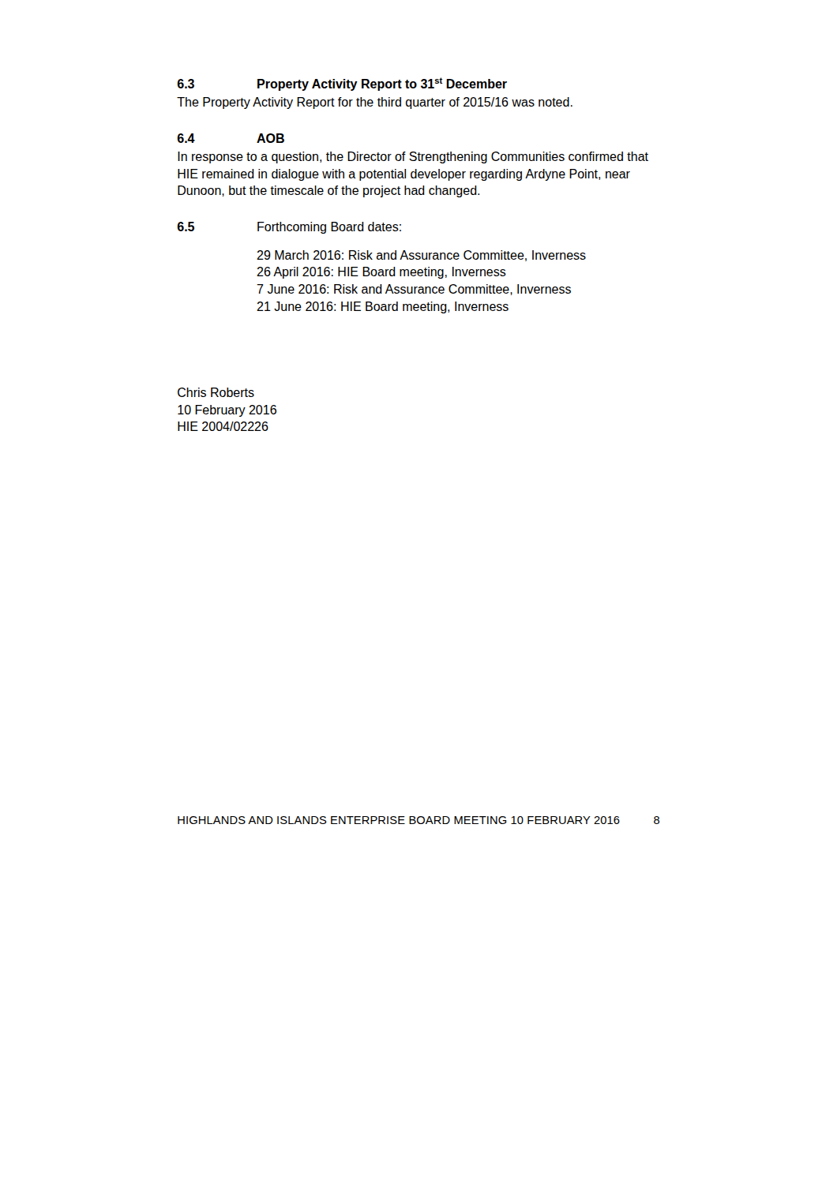6.3 Property Activity Report to 31st December
The Property Activity Report for the third quarter of 2015/16 was noted.
6.4 AOB
In response to a question, the Director of Strengthening Communities confirmed that HIE remained in dialogue with a potential developer regarding Ardyne Point, near Dunoon, but the timescale of the project had changed.
6.5 Forthcoming Board dates:
29 March 2016: Risk and Assurance Committee, Inverness
26 April 2016: HIE Board meeting, Inverness
7 June 2016: Risk and Assurance Committee, Inverness
21 June 2016: HIE Board meeting, Inverness
Chris Roberts
10 February 2016
HIE 2004/02226
HIGHLANDS AND ISLANDS ENTERPRISE BOARD MEETING 10 FEBRUARY 2016 8